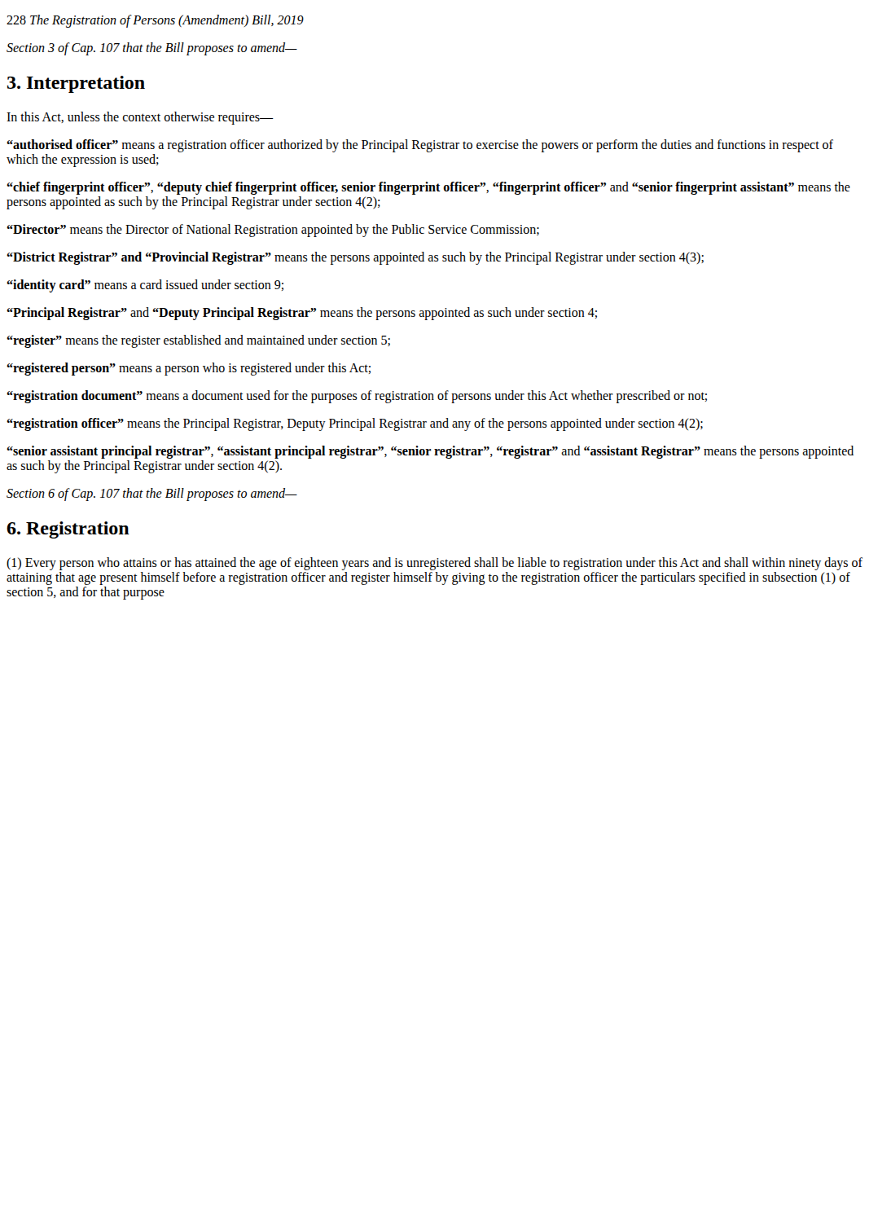228 The Registration of Persons (Amendment) Bill, 2019
Section 3 of Cap. 107 that the Bill proposes to amend—
3. Interpretation
In this Act, unless the context otherwise requires—
“authorised officer” means a registration officer authorized by the Principal Registrar to exercise the powers or perform the duties and functions in respect of which the expression is used;
“chief fingerprint officer”, “deputy chief fingerprint officer, senior fingerprint officer”, “fingerprint officer” and “senior fingerprint assistant” means the persons appointed as such by the Principal Registrar under section 4(2);
“Director” means the Director of National Registration appointed by the Public Service Commission;
“District Registrar” and “Provincial Registrar” means the persons appointed as such by the Principal Registrar under section 4(3);
“identity card” means a card issued under section 9;
“Principal Registrar” and “Deputy Principal Registrar” means the persons appointed as such under section 4;
“register” means the register established and maintained under section 5;
“registered person” means a person who is registered under this Act;
“registration document” means a document used for the purposes of registration of persons under this Act whether prescribed or not;
“registration officer” means the Principal Registrar, Deputy Principal Registrar and any of the persons appointed under section 4(2);
“senior assistant principal registrar”, “assistant principal registrar”, “senior registrar”, “registrar” and “assistant Registrar” means the persons appointed as such by the Principal Registrar under section 4(2).
Section 6 of Cap. 107 that the Bill proposes to amend—
6. Registration
(1) Every person who attains or has attained the age of eighteen years and is unregistered shall be liable to registration under this Act and shall within ninety days of attaining that age present himself before a registration officer and register himself by giving to the registration officer the particulars specified in subsection (1) of section 5, and for that purpose